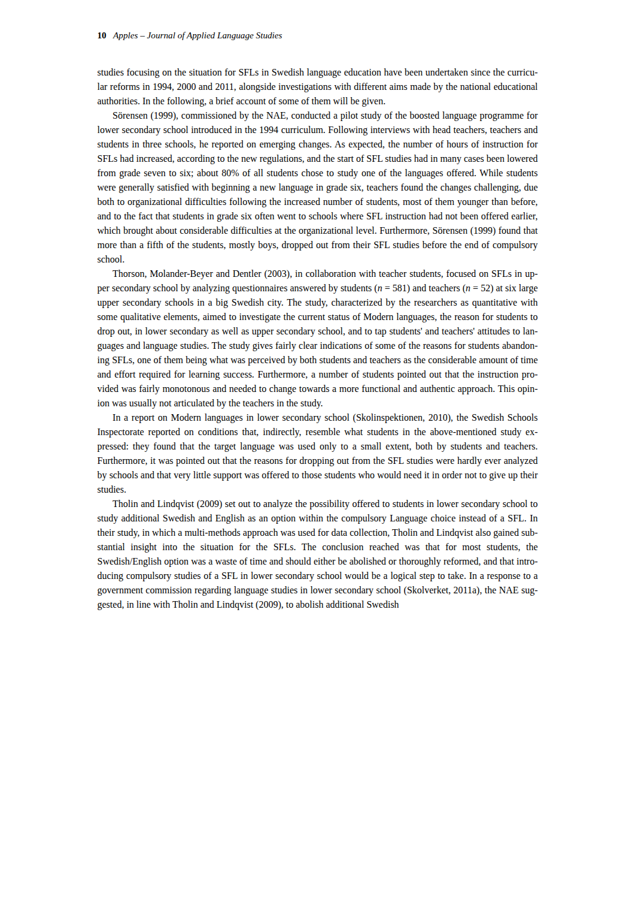10 Apples – Journal of Applied Language Studies
studies focusing on the situation for SFLs in Swedish language education have been undertaken since the curricular reforms in 1994, 2000 and 2011, alongside investigations with different aims made by the national educational authorities. In the following, a brief account of some of them will be given.
Sörensen (1999), commissioned by the NAE, conducted a pilot study of the boosted language programme for lower secondary school introduced in the 1994 curriculum. Following interviews with head teachers, teachers and students in three schools, he reported on emerging changes. As expected, the number of hours of instruction for SFLs had increased, according to the new regulations, and the start of SFL studies had in many cases been lowered from grade seven to six; about 80% of all students chose to study one of the languages offered. While students were generally satisfied with beginning a new language in grade six, teachers found the changes challenging, due both to organizational difficulties following the increased number of students, most of them younger than before, and to the fact that students in grade six often went to schools where SFL instruction had not been offered earlier, which brought about considerable difficulties at the organizational level. Furthermore, Sörensen (1999) found that more than a fifth of the students, mostly boys, dropped out from their SFL studies before the end of compulsory school.
Thorson, Molander-Beyer and Dentler (2003), in collaboration with teacher students, focused on SFLs in upper secondary school by analyzing questionnaires answered by students (n = 581) and teachers (n = 52) at six large upper secondary schools in a big Swedish city. The study, characterized by the researchers as quantitative with some qualitative elements, aimed to investigate the current status of Modern languages, the reason for students to drop out, in lower secondary as well as upper secondary school, and to tap students' and teachers' attitudes to languages and language studies. The study gives fairly clear indications of some of the reasons for students abandoning SFLs, one of them being what was perceived by both students and teachers as the considerable amount of time and effort required for learning success. Furthermore, a number of students pointed out that the instruction provided was fairly monotonous and needed to change towards a more functional and authentic approach. This opinion was usually not articulated by the teachers in the study.
In a report on Modern languages in lower secondary school (Skolinspektionen, 2010), the Swedish Schools Inspectorate reported on conditions that, indirectly, resemble what students in the above-mentioned study expressed: they found that the target language was used only to a small extent, both by students and teachers. Furthermore, it was pointed out that the reasons for dropping out from the SFL studies were hardly ever analyzed by schools and that very little support was offered to those students who would need it in order not to give up their studies.
Tholin and Lindqvist (2009) set out to analyze the possibility offered to students in lower secondary school to study additional Swedish and English as an option within the compulsory Language choice instead of a SFL. In their study, in which a multi-methods approach was used for data collection, Tholin and Lindqvist also gained substantial insight into the situation for the SFLs. The conclusion reached was that for most students, the Swedish/English option was a waste of time and should either be abolished or thoroughly reformed, and that introducing compulsory studies of a SFL in lower secondary school would be a logical step to take. In a response to a government commission regarding language studies in lower secondary school (Skolverket, 2011a), the NAE suggested, in line with Tholin and Lindqvist (2009), to abolish additional Swedish